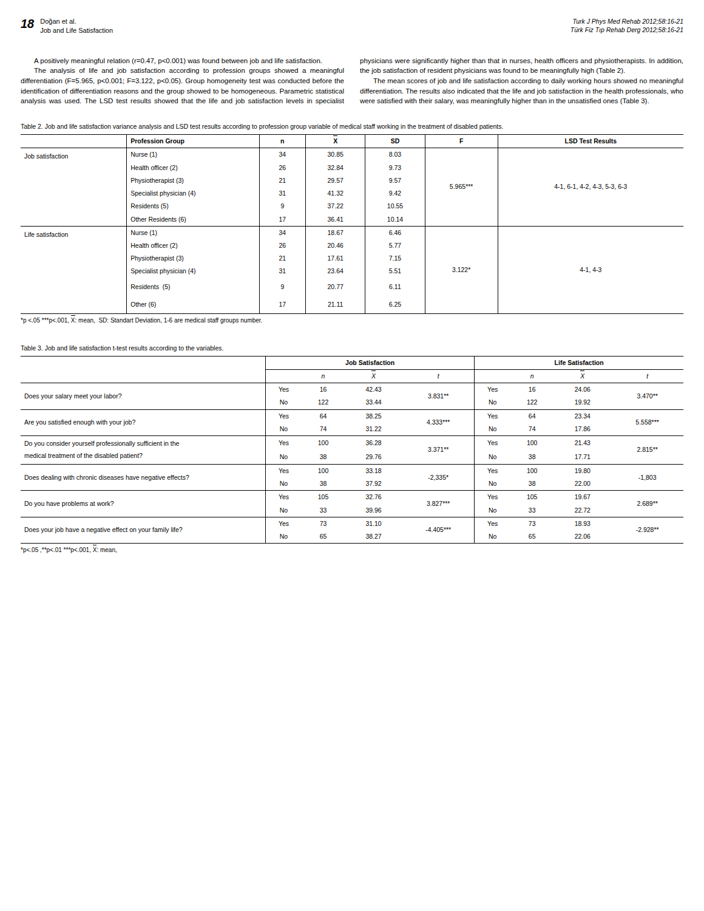18
Doğan et al.
Job and Life Satisfaction
Turk J Phys Med Rehab 2012;58:16-21
Türk Fiz Tıp Rehab Derg 2012;58:16-21
A positively meaningful relation (r=0.47, p<0.001) was found between job and life satisfaction.
The analysis of life and job satisfaction according to profession groups showed a meaningful differentiation (F=5.965, p<0.001; F=3.122, p<0.05). Group homogeneity test was conducted before the identification of differentiation reasons and the group showed to be homogeneous. Parametric statistical analysis was used. The LSD test results showed that the life and job satisfaction levels in specialist physicians were significantly higher than that in nurses, health officers and physiotherapists. In addition, the job satisfaction of resident physicians was found to be meaningfully high (Table 2).
The mean scores of job and life satisfaction according to daily working hours showed no meaningful differentiation. The results also indicated that the life and job satisfaction in the health professionals, who were satisfied with their salary, was meaningfully higher than in the unsatisfied ones (Table 3).
Table 2. Job and life satisfaction variance analysis and LSD test results according to profession group variable of medical staff working in the treatment of disabled patients.
| | Profession Group | n | X | SD | F | LSD Test Results |
| --- | --- | --- | --- | --- | --- | --- |
| Job satisfaction | Nurse (1) | 34 | 30.85 | 8.03 | 5.965*** | 4-1, 6-1, 4-2, 4-3, 5-3, 6-3 |
| Health officer (2) | 26 | 32.84 | 9.73 |
| Physiotherapist (3) | 21 | 29.57 | 9.57 |
| Specialist physician (4) | 31 | 41.32 | 9.42 |
| Residents (5) | 9 | 37.22 | 10.55 |
| Other Residents (6) | 17 | 36.41 | 10.14 |
| Life satisfaction | Nurse (1) | 34 | 18.67 | 6.46 | 3.122* | 4-1, 4-3 |
| Health officer (2) | 26 | 20.46 | 5.77 |
| Physiotherapist (3) | 21 | 17.61 | 7.15 |
| Specialist physician (4) | 31 | 23.64 | 5.51 |
| Residents (5) | 9 | 20.77 | 6.11 |
| Other (6) | 17 | 21.11 | 6.25 |
*p <.05 ***p<.001, X: mean, SD: Standart Deviation, 1-6 are medical staff groups number.
Table 3. Job and life satisfaction t-test results according to the variables.
| | Job Satisfaction | Life Satisfaction |
| --- | --- | --- |
| | | n | X | t | | n | X | t |
| Does your salary meet your labor? | Yes | 16 | 42.43 | 3.831** | Yes | 16 | 24.06 | 3.470** |
| No | 122 | 33.44 | No | 122 | 19.92 |
| Are you satisfied enough with your job? | Yes | 64 | 38.25 | 4.333*** | Yes | 64 | 23.34 | 5.558*** |
| No | 74 | 31.22 | No | 74 | 17.86 |
| Do you consider yourself professionally sufficient in the medical treatment of the disabled patient? | Yes | 100 | 36.28 | 3.371** | Yes | 100 | 21.43 | 2.815** |
| No | 38 | 29.76 | No | 38 | 17.71 |
| Does dealing with chronic diseases have negative effects? | Yes | 100 | 33.18 | -2,335* | Yes | 100 | 19.80 | -1,803 |
| No | 38 | 37.92 | No | 38 | 22.00 |
| Do you have problems at work? | Yes | 105 | 32.76 | 3.827*** | Yes | 105 | 19.67 | 2.689** |
| No | 33 | 39.96 | No | 33 | 22.72 |
| Does your job have a negative effect on your family life? | Yes | 73 | 31.10 | -4.405*** | Yes | 73 | 18.93 | -2.928** |
| No | 65 | 38.27 | No | 65 | 22.06 |
*p<.05 ,**p<.01 ***p<.001, X: mean,